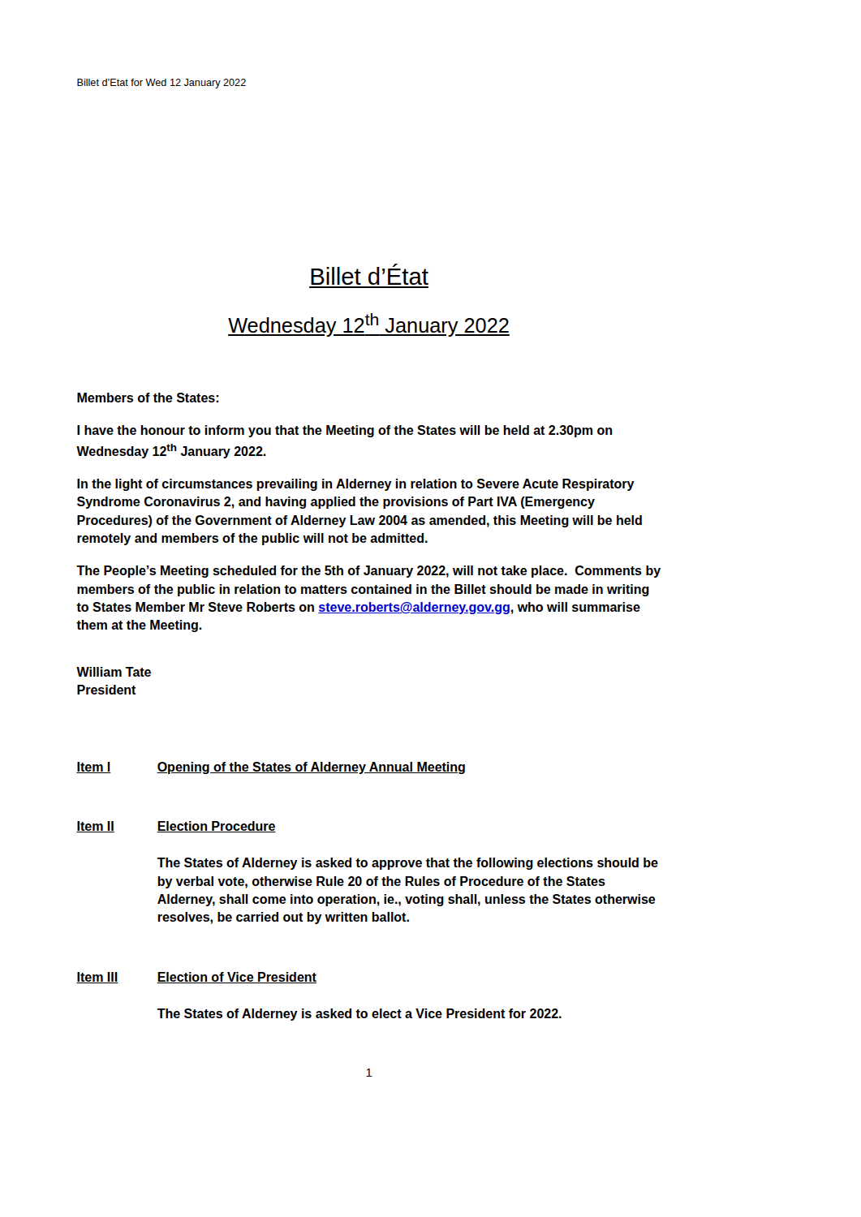Billet d’Etat for Wed 12 January 2022
Billet d’État
Wednesday 12th January 2022
Members of the States:
I have the honour to inform you that the Meeting of the States will be held at 2.30pm on Wednesday 12th January 2022.
In the light of circumstances prevailing in Alderney in relation to Severe Acute Respiratory Syndrome Coronavirus 2, and having applied the provisions of Part IVA (Emergency Procedures) of the Government of Alderney Law 2004 as amended, this Meeting will be held remotely and members of the public will not be admitted.
The People’s Meeting scheduled for the 5th of January 2022, will not take place. Comments by members of the public in relation to matters contained in the Billet should be made in writing to States Member Mr Steve Roberts on steve.roberts@alderney.gov.gg, who will summarise them at the Meeting.
William Tate President
Item l
Opening of the States of Alderney Annual Meeting
Item II
Election Procedure
The States of Alderney is asked to approve that the following elections should be by verbal vote, otherwise Rule 20 of the Rules of Procedure of the States Alderney, shall come into operation, ie., voting shall, unless the States otherwise resolves, be carried out by written ballot.
Item III
Election of Vice President
The States of Alderney is asked to elect a Vice President for 2022.
1